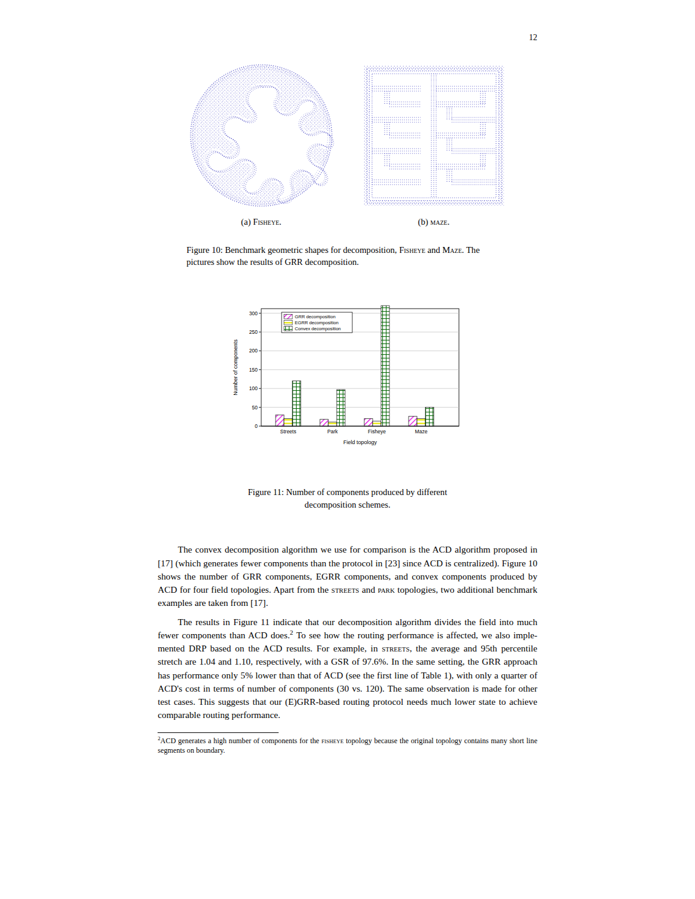12
(a) Fisheye.
(b) maze.
Figure 10: Benchmark geometric shapes for decomposition, Fisheye and Maze. The pictures show the results of GRR decomposition.
0 50 100 150 200 250 300 Number of components GRR decomposition EGRR decomposition Convex decomposition Streets Park Fisheye Maze Field topology
Figure 11: Number of components produced by different decomposition schemes.
The convex decomposition algorithm we use for comparison is the ACD algorithm proposed in [17] (which generates fewer components than the protocol in [23] since ACD is centralized). Figure 10 shows the number of GRR components, EGRR components, and convex components produced by ACD for four field topologies. Apart from the streets and park topologies, two additional benchmark examples are taken from [17].
The results in Figure 11 indicate that our decomposition algorithm divides the field into much fewer components than ACD does.2 To see how the routing performance is affected, we also implemented DRP based on the ACD results. For example, in streets, the average and 95th percentile stretch are 1.04 and 1.10, respectively, with a GSR of 97.6%. In the same setting, the GRR approach has performance only 5% lower than that of ACD (see the first line of Table 1), with only a quarter of ACD's cost in terms of number of components (30 vs. 120). The same observation is made for other test cases. This suggests that our (E)GRR-based routing protocol needs much lower state to achieve comparable routing performance.
2ACD generates a high number of components for the fisheye topology because the original topology contains many short line segments on boundary.